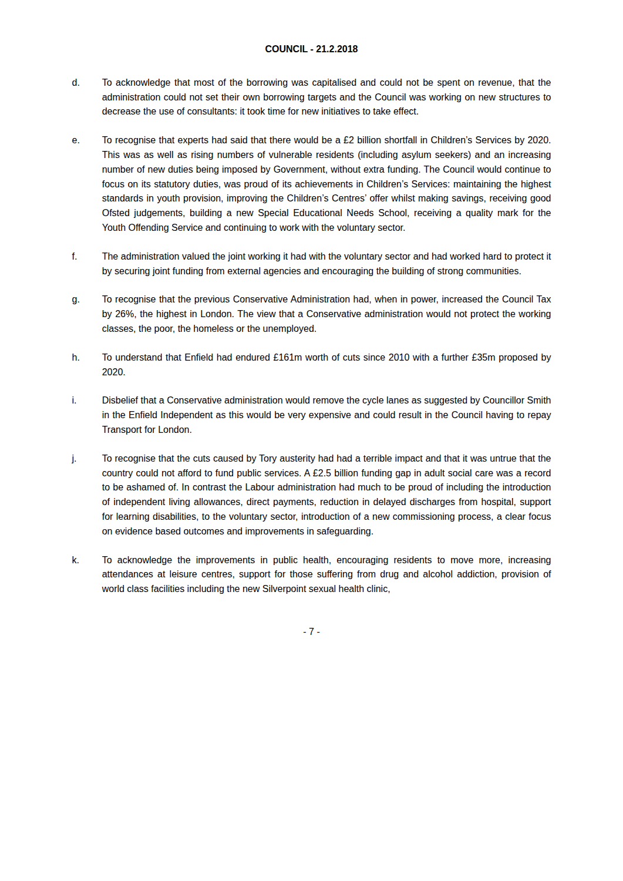COUNCIL - 21.2.2018
d. To acknowledge that most of the borrowing was capitalised and could not be spent on revenue, that the administration could not set their own borrowing targets and the Council was working on new structures to decrease the use of consultants: it took time for new initiatives to take effect.
e. To recognise that experts had said that there would be a £2 billion shortfall in Children’s Services by 2020. This was as well as rising numbers of vulnerable residents (including asylum seekers) and an increasing number of new duties being imposed by Government, without extra funding. The Council would continue to focus on its statutory duties, was proud of its achievements in Children’s Services: maintaining the highest standards in youth provision, improving the Children’s Centres’ offer whilst making savings, receiving good Ofsted judgements, building a new Special Educational Needs School, receiving a quality mark for the Youth Offending Service and continuing to work with the voluntary sector.
f. The administration valued the joint working it had with the voluntary sector and had worked hard to protect it by securing joint funding from external agencies and encouraging the building of strong communities.
g. To recognise that the previous Conservative Administration had, when in power, increased the Council Tax by 26%, the highest in London. The view that a Conservative administration would not protect the working classes, the poor, the homeless or the unemployed.
h. To understand that Enfield had endured £161m worth of cuts since 2010 with a further £35m proposed by 2020.
i. Disbelief that a Conservative administration would remove the cycle lanes as suggested by Councillor Smith in the Enfield Independent as this would be very expensive and could result in the Council having to repay Transport for London.
j. To recognise that the cuts caused by Tory austerity had had a terrible impact and that it was untrue that the country could not afford to fund public services. A £2.5 billion funding gap in adult social care was a record to be ashamed of. In contrast the Labour administration had much to be proud of including the introduction of independent living allowances, direct payments, reduction in delayed discharges from hospital, support for learning disabilities, to the voluntary sector, introduction of a new commissioning process, a clear focus on evidence based outcomes and improvements in safeguarding.
k. To acknowledge the improvements in public health, encouraging residents to move more, increasing attendances at leisure centres, support for those suffering from drug and alcohol addiction, provision of world class facilities including the new Silverpoint sexual health clinic,
- 7 -